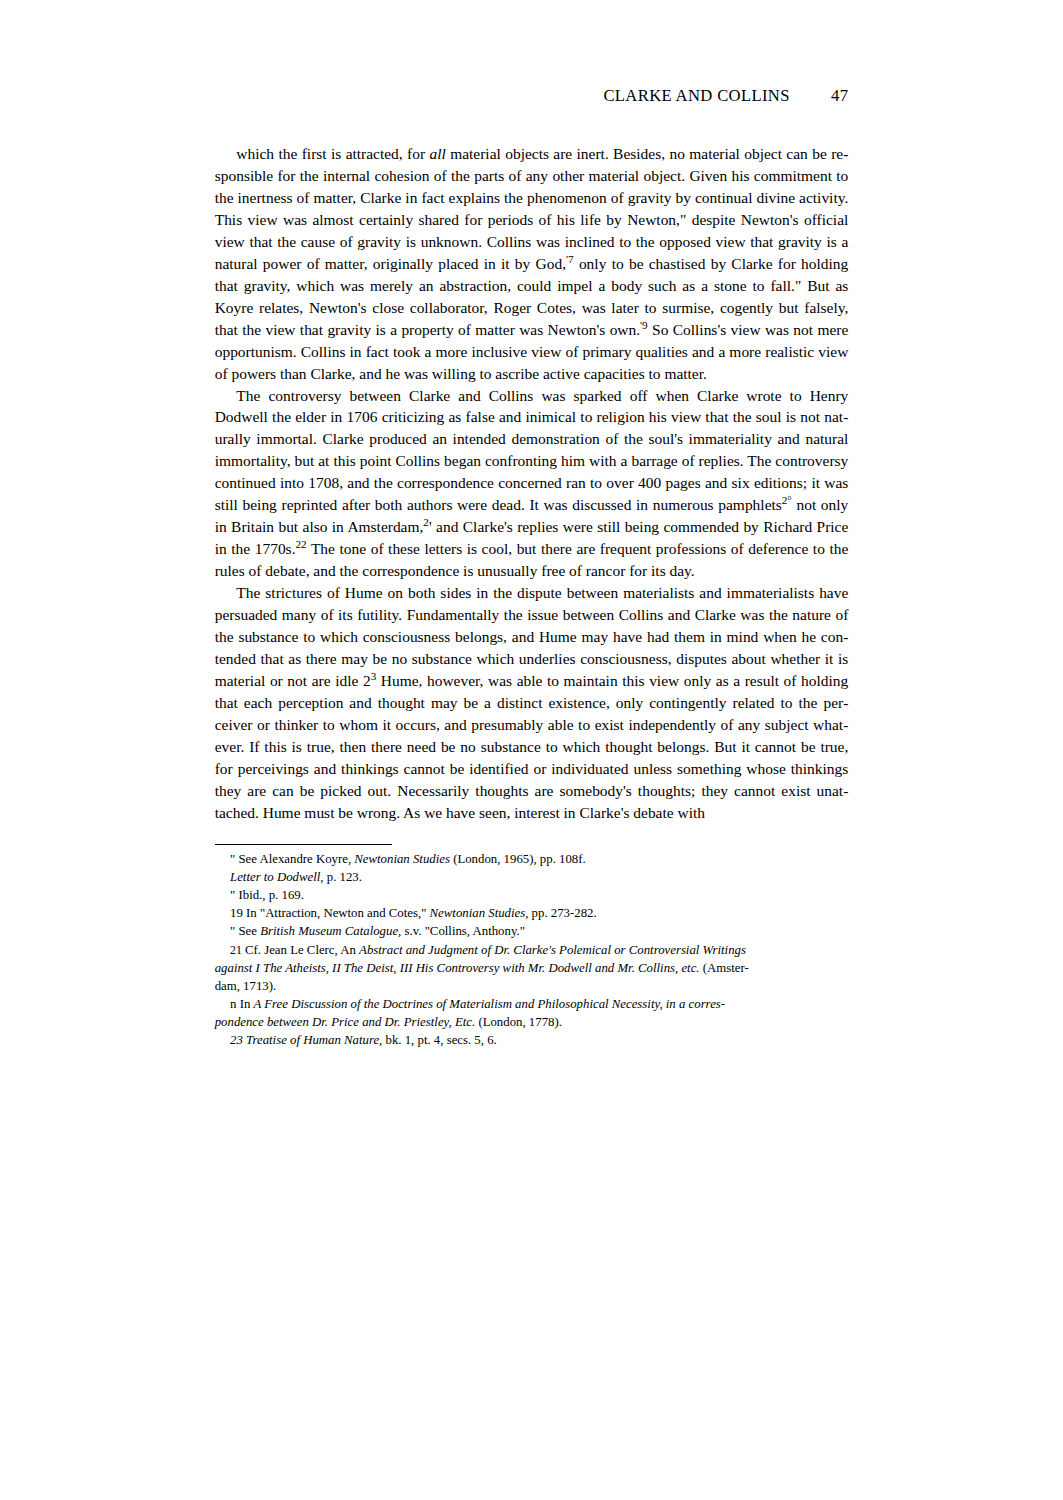CLARKE AND COLLINS 47
which the first is attracted, for all material objects are inert. Besides, no material object can be responsible for the internal cohesion of the parts of any other material object. Given his commitment to the inertness of matter, Clarke in fact explains the phenomenon of gravity by continual divine activity. This view was almost certainly shared for periods of his life by Newton," despite Newton's official view that the cause of gravity is unknown. Collins was inclined to the opposed view that gravity is a natural power of matter, originally placed in it by God,'7 only to be chastised by Clarke for holding that gravity, which was merely an abstraction, could impel a body such as a stone to fall." But as Koyre relates, Newton's close collaborator, Roger Cotes, was later to surmise, cogently but falsely, that the view that gravity is a property of matter was Newton's own.'9 So Collins's view was not mere opportunism. Collins in fact took a more inclusive view of primary qualities and a more realistic view of powers than Clarke, and he was willing to ascribe active capacities to matter.
The controversy between Clarke and Collins was sparked off when Clarke wrote to Henry Dodwell the elder in 1706 criticizing as false and inimical to religion his view that the soul is not naturally immortal. Clarke produced an intended demonstration of the soul's immateriality and natural immortality, but at this point Collins began confronting him with a barrage of replies. The controversy continued into 1708, and the correspondence concerned ran to over 400 pages and six editions; it was still being reprinted after both authors were dead. It was discussed in numerous pamphlets2° not only in Britain but also in Amsterdam,2' and Clarke's replies were still being commended by Richard Price in the 1770s.22 The tone of these letters is cool, but there are frequent professions of deference to the rules of debate, and the correspondence is unusually free of rancor for its day.
The strictures of Hume on both sides in the dispute between materialists and immaterialists have persuaded many of its futility. Fundamentally the issue between Collins and Clarke was the nature of the substance to which consciousness belongs, and Hume may have had them in mind when he contended that as there may be no substance which underlies consciousness, disputes about whether it is material or not are idle 23 Hume, however, was able to maintain this view only as a result of holding that each perception and thought may be a distinct existence, only contingently related to the perceiver or thinker to whom it occurs, and presumably able to exist independently of any subject whatever. If this is true, then there need be no substance to which thought belongs. But it cannot be true, for perceivings and thinkings cannot be identified or individuated unless something whose thinkings they are can be picked out. Necessarily thoughts are somebody's thoughts; they cannot exist unattached. Hume must be wrong. As we have seen, interest in Clarke's debate with
" See Alexandre Koyre, Newtonian Studies (London, 1965), pp. 108f.
Letter to Dodwell, p. 123.
" Ibid., p. 169.
19 In "Attraction, Newton and Cotes," Newtonian Studies, pp. 273-282.
" See British Museum Catalogue, s.v. "Collins, Anthony."
21 Cf. Jean Le Clerc, An Abstract and Judgment of Dr. Clarke's Polemical or Controversial Writings
against I The Atheists, II The Deist, III His Controversy with Mr. Dodwell and Mr. Collins, etc. (Amster-
dam, 1713).
n In A Free Discussion of the Doctrines of Materialism and Philosophical Necessity, in a corres-
pondence between Dr. Price and Dr. Priestley, Etc. (London, 1778).
23 Treatise of Human Nature, bk. 1, pt. 4, secs. 5, 6.